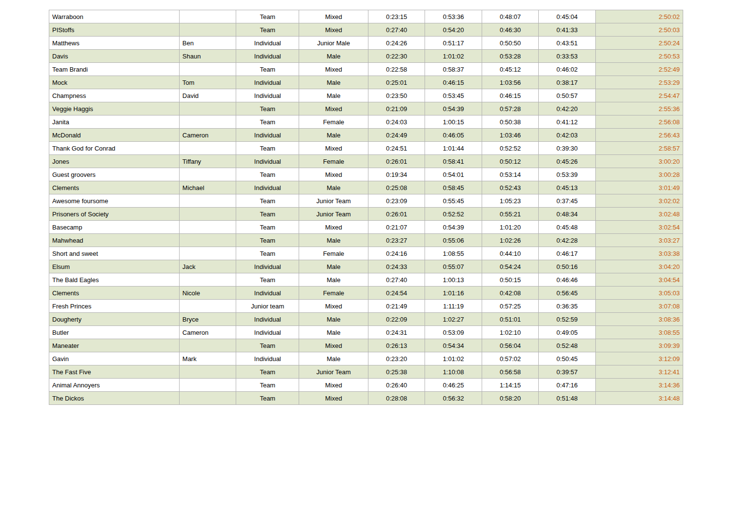| Warraboon | | Team | Mixed | 0:23:15 | 0:53:36 | 0:48:07 | 0:45:04 | 2:50:02 |
| PIStoffs | | Team | Mixed | 0:27:40 | 0:54:20 | 0:46:30 | 0:41:33 | 2:50:03 |
| Matthews | Ben | Individual | Junior Male | 0:24:26 | 0:51:17 | 0:50:50 | 0:43:51 | 2:50:24 |
| Davis | Shaun | Individual | Male | 0:22:30 | 1:01:02 | 0:53:28 | 0:33:53 | 2:50:53 |
| Team Brandi | | Team | Mixed | 0:22:58 | 0:58:37 | 0:45:12 | 0:46:02 | 2:52:49 |
| Mock | Tom | Individual | Male | 0:25:01 | 0:46:15 | 1:03:56 | 0:38:17 | 2:53:29 |
| Champness | David | Individual | Male | 0:23:50 | 0:53:45 | 0:46:15 | 0:50:57 | 2:54:47 |
| Veggie Haggis | | Team | Mixed | 0:21:09 | 0:54:39 | 0:57:28 | 0:42:20 | 2:55:36 |
| Janita | | Team | Female | 0:24:03 | 1:00:15 | 0:50:38 | 0:41:12 | 2:56:08 |
| McDonald | Cameron | Individual | Male | 0:24:49 | 0:46:05 | 1:03:46 | 0:42:03 | 2:56:43 |
| Thank God for Conrad | | Team | Mixed | 0:24:51 | 1:01:44 | 0:52:52 | 0:39:30 | 2:58:57 |
| Jones | Tiffany | Individual | Female | 0:26:01 | 0:58:41 | 0:50:12 | 0:45:26 | 3:00:20 |
| Guest groovers | | Team | Mixed | 0:19:34 | 0:54:01 | 0:53:14 | 0:53:39 | 3:00:28 |
| Clements | Michael | Individual | Male | 0:25:08 | 0:58:45 | 0:52:43 | 0:45:13 | 3:01:49 |
| Awesome foursome | | Team | Junior Team | 0:23:09 | 0:55:45 | 1:05:23 | 0:37:45 | 3:02:02 |
| Prisoners of Society | | Team | Junior Team | 0:26:01 | 0:52:52 | 0:55:21 | 0:48:34 | 3:02:48 |
| Basecamp | | Team | Mixed | 0:21:07 | 0:54:39 | 1:01:20 | 0:45:48 | 3:02:54 |
| Mahwhead | | Team | Male | 0:23:27 | 0:55:06 | 1:02:26 | 0:42:28 | 3:03:27 |
| Short and sweet | | Team | Female | 0:24:16 | 1:08:55 | 0:44:10 | 0:46:17 | 3:03:38 |
| Elsum | Jack | Individual | Male | 0:24:33 | 0:55:07 | 0:54:24 | 0:50:16 | 3:04:20 |
| The Bald Eagles | | Team | Male | 0:27:40 | 1:00:13 | 0:50:15 | 0:46:46 | 3:04:54 |
| Clements | Nicole | Individual | Female | 0:24:54 | 1:01:16 | 0:42:08 | 0:56:45 | 3:05:03 |
| Fresh Princes | | Junior team | Mixed | 0:21:49 | 1:11:19 | 0:57:25 | 0:36:35 | 3:07:08 |
| Dougherty | Bryce | Individual | Male | 0:22:09 | 1:02:27 | 0:51:01 | 0:52:59 | 3:08:36 |
| Butler | Cameron | Individual | Male | 0:24:31 | 0:53:09 | 1:02:10 | 0:49:05 | 3:08:55 |
| Maneater | | Team | Mixed | 0:26:13 | 0:54:34 | 0:56:04 | 0:52:48 | 3:09:39 |
| Gavin | Mark | Individual | Male | 0:23:20 | 1:01:02 | 0:57:02 | 0:50:45 | 3:12:09 |
| The Fast Five | | Team | Junior Team | 0:25:38 | 1:10:08 | 0:56:58 | 0:39:57 | 3:12:41 |
| Animal Annoyers | | Team | Mixed | 0:26:40 | 0:46:25 | 1:14:15 | 0:47:16 | 3:14:36 |
| The Dickos | | Team | Mixed | 0:28:08 | 0:56:32 | 0:58:20 | 0:51:48 | 3:14:48 |